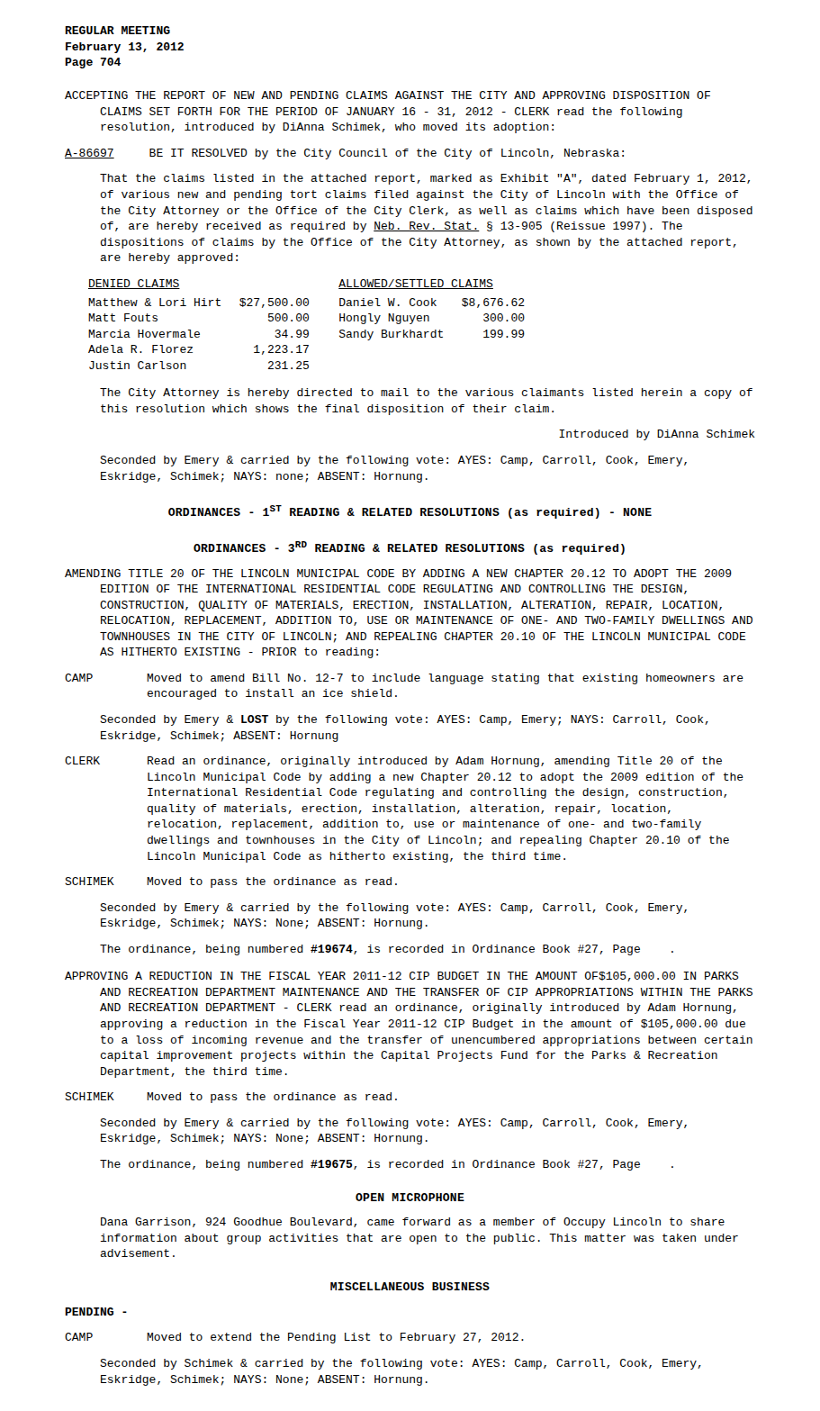REGULAR MEETING
February 13, 2012
Page 704
ACCEPTING THE REPORT OF NEW AND PENDING CLAIMS AGAINST THE CITY AND APPROVING DISPOSITION OF CLAIMS SET FORTH FOR THE PERIOD OF JANUARY 16 - 31, 2012 - CLERK read the following resolution, introduced by DiAnna Schimek, who moved its adoption:
A-86697 BE IT RESOLVED by the City Council of the City of Lincoln, Nebraska:
That the claims listed in the attached report, marked as Exhibit "A", dated February 1, 2012, of various new and pending tort claims filed against the City of Lincoln with the Office of the City Attorney or the Office of the City Clerk, as well as claims which have been disposed of, are hereby received as required by Neb. Rev. Stat. § 13-905 (Reissue 1997). The dispositions of claims by the Office of the City Attorney, as shown by the attached report, are hereby approved:
| DENIED CLAIMS | ALLOWED/SETTLED CLAIMS |
| --- | --- |
| Matthew & Lori Hirt | $27,500.00 | Daniel W. Cook | $8,676.62 |
| Matt Fouts | 500.00 | Hongly Nguyen | 300.00 |
| Marcia Hovermale | 34.99 | Sandy Burkhardt | 199.99 |
| Adela R. Florez | 1,223.17 | | |
| Justin Carlson | 231.25 | | |
The City Attorney is hereby directed to mail to the various claimants listed herein a copy of this resolution which shows the final disposition of their claim.
Introduced by DiAnna Schimek
Seconded by Emery & carried by the following vote: AYES: Camp, Carroll, Cook, Emery, Eskridge, Schimek; NAYS: none; ABSENT: Hornung.
ORDINANCES - 1ST READING & RELATED RESOLUTIONS (as required) - NONE
ORDINANCES - 3RD READING & RELATED RESOLUTIONS (as required)
AMENDING TITLE 20 OF THE LINCOLN MUNICIPAL CODE BY ADDING A NEW CHAPTER 20.12 TO ADOPT THE 2009 EDITION OF THE INTERNATIONAL RESIDENTIAL CODE REGULATING AND CONTROLLING THE DESIGN, CONSTRUCTION, QUALITY OF MATERIALS, ERECTION, INSTALLATION, ALTERATION, REPAIR, LOCATION, RELOCATION, REPLACEMENT, ADDITION TO, USE OR MAINTENANCE OF ONE- AND TWO-FAMILY DWELLINGS AND TOWNHOUSES IN THE CITY OF LINCOLN; AND REPEALING CHAPTER 20.10 OF THE LINCOLN MUNICIPAL CODE AS HITHERTO EXISTING - PRIOR to reading:
CAMP Moved to amend Bill No. 12-7 to include language stating that existing homeowners are encouraged to install an ice shield.
Seconded by Emery & LOST by the following vote: AYES: Camp, Emery; NAYS: Carroll, Cook, Eskridge, Schimek; ABSENT: Hornung
CLERK Read an ordinance, originally introduced by Adam Hornung, amending Title 20 of the Lincoln Municipal Code by adding a new Chapter 20.12 to adopt the 2009 edition of the International Residential Code regulating and controlling the design, construction, quality of materials, erection, installation, alteration, repair, location, relocation, replacement, addition to, use or maintenance of one- and two-family dwellings and townhouses in the City of Lincoln; and repealing Chapter 20.10 of the Lincoln Municipal Code as hitherto existing, the third time.
SCHIMEK Moved to pass the ordinance as read.
Seconded by Emery & carried by the following vote: AYES: Camp, Carroll, Cook, Emery, Eskridge, Schimek; NAYS: None; ABSENT: Hornung.
The ordinance, being numbered #19674, is recorded in Ordinance Book #27, Page .
APPROVING A REDUCTION IN THE FISCAL YEAR 2011-12 CIP BUDGET IN THE AMOUNT OF$105,000.00 IN PARKS AND RECREATION DEPARTMENT MAINTENANCE AND THE TRANSFER OF CIP APPROPRIATIONS WITHIN THE PARKS AND RECREATION DEPARTMENT - CLERK read an ordinance, originally introduced by Adam Hornung, approving a reduction in the Fiscal Year 2011-12 CIP Budget in the amount of $105,000.00 due to a loss of incoming revenue and the transfer of unencumbered appropriations between certain capital improvement projects within the Capital Projects Fund for the Parks & Recreation Department, the third time.
SCHIMEK Moved to pass the ordinance as read.
Seconded by Emery & carried by the following vote: AYES: Camp, Carroll, Cook, Emery, Eskridge, Schimek; NAYS: None; ABSENT: Hornung.
The ordinance, being numbered #19675, is recorded in Ordinance Book #27, Page .
OPEN MICROPHONE
Dana Garrison, 924 Goodhue Boulevard, came forward as a member of Occupy Lincoln to share information about group activities that are open to the public. This matter was taken under advisement.
MISCELLANEOUS BUSINESS
PENDING -
CAMP Moved to extend the Pending List to February 27, 2012.
Seconded by Schimek & carried by the following vote: AYES: Camp, Carroll, Cook, Emery, Eskridge, Schimek; NAYS: None; ABSENT: Hornung.